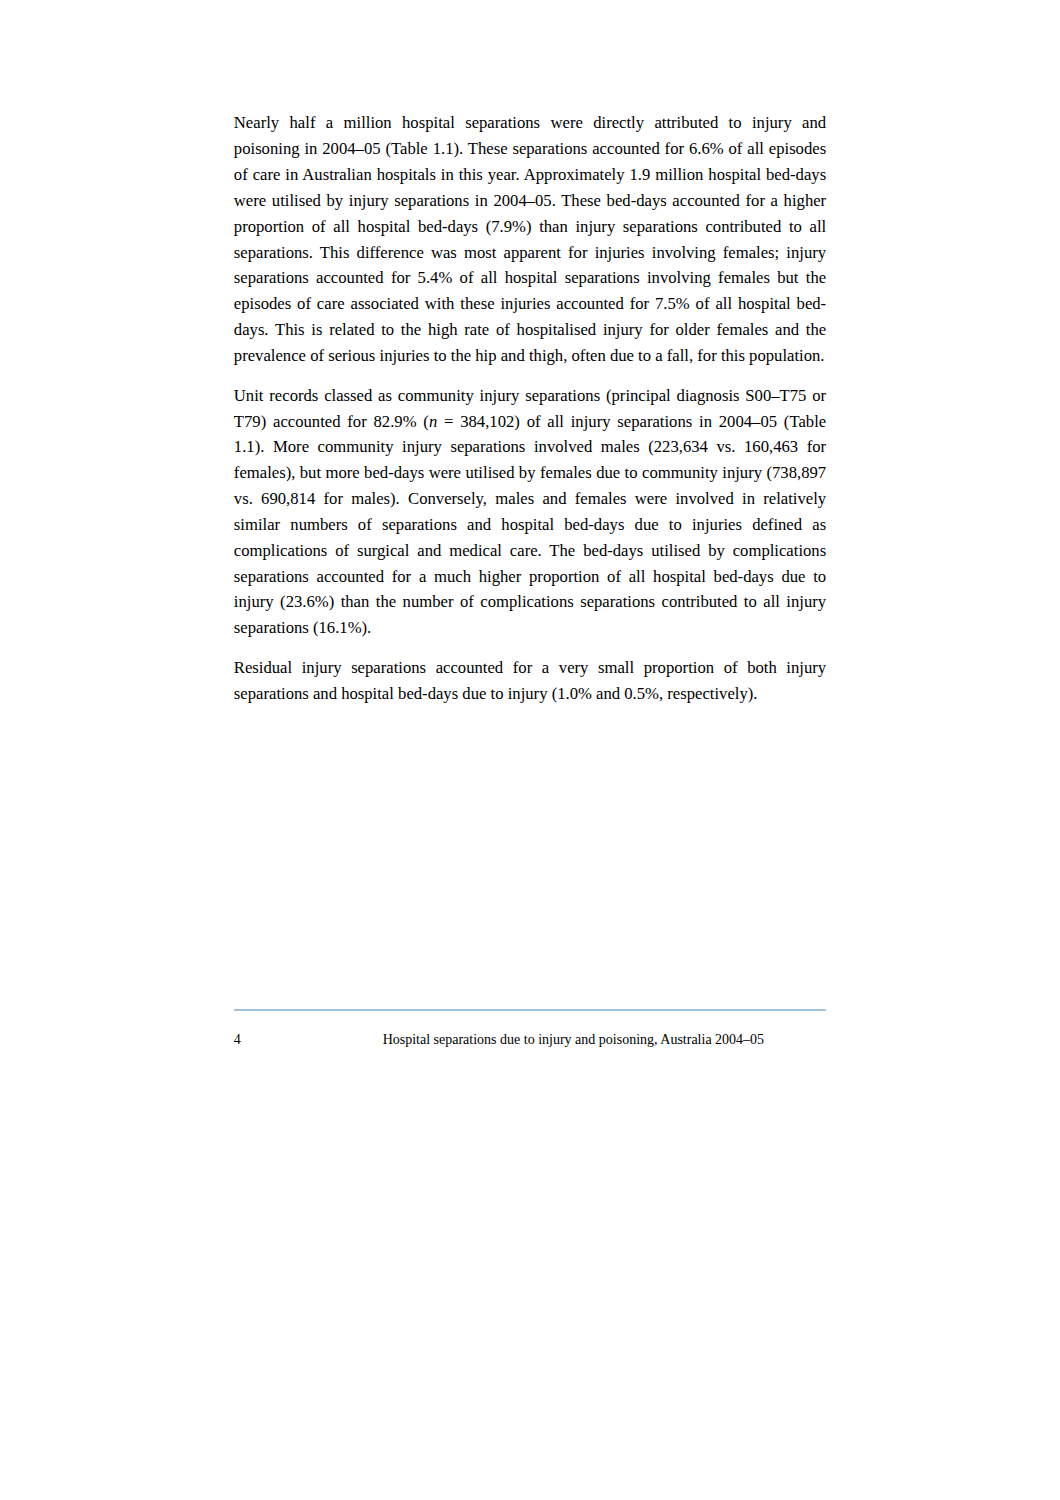Nearly half a million hospital separations were directly attributed to injury and poisoning in 2004–05 (Table 1.1). These separations accounted for 6.6% of all episodes of care in Australian hospitals in this year. Approximately 1.9 million hospital bed-days were utilised by injury separations in 2004–05. These bed-days accounted for a higher proportion of all hospital bed-days (7.9%) than injury separations contributed to all separations. This difference was most apparent for injuries involving females; injury separations accounted for 5.4% of all hospital separations involving females but the episodes of care associated with these injuries accounted for 7.5% of all hospital bed-days. This is related to the high rate of hospitalised injury for older females and the prevalence of serious injuries to the hip and thigh, often due to a fall, for this population.
Unit records classed as community injury separations (principal diagnosis S00–T75 or T79) accounted for 82.9% (n = 384,102) of all injury separations in 2004–05 (Table 1.1). More community injury separations involved males (223,634 vs. 160,463 for females), but more bed-days were utilised by females due to community injury (738,897 vs. 690,814 for males). Conversely, males and females were involved in relatively similar numbers of separations and hospital bed-days due to injuries defined as complications of surgical and medical care. The bed-days utilised by complications separations accounted for a much higher proportion of all hospital bed-days due to injury (23.6%) than the number of complications separations contributed to all injury separations (16.1%).
Residual injury separations accounted for a very small proportion of both injury separations and hospital bed-days due to injury (1.0% and 0.5%, respectively).
4
Hospital separations due to injury and poisoning, Australia 2004–05